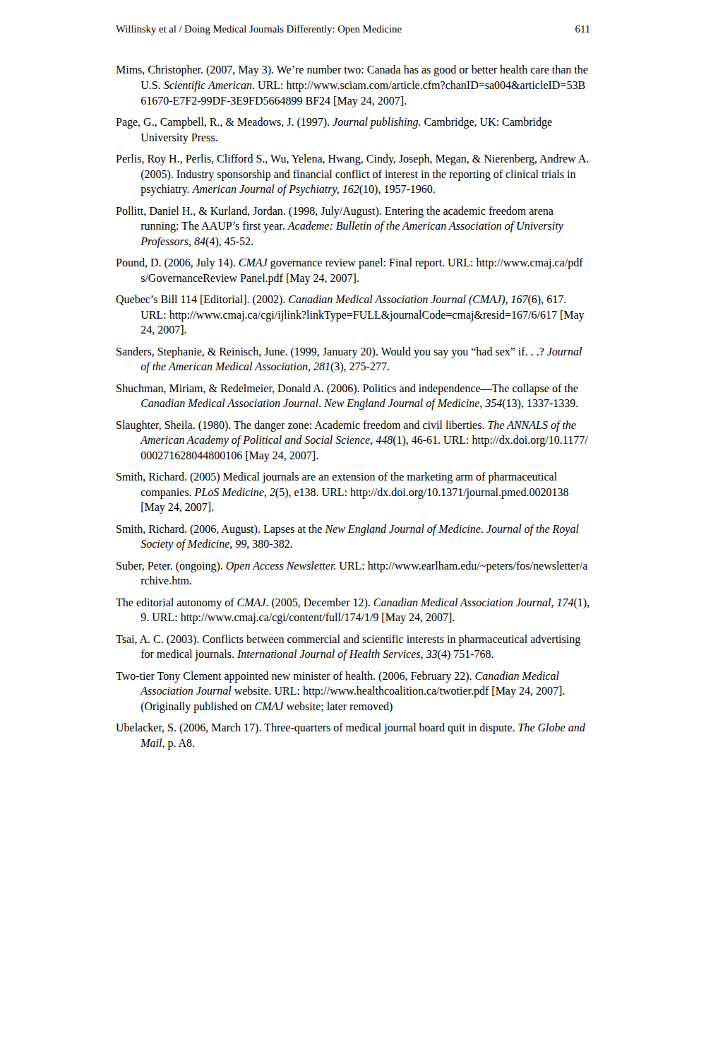Willinsky et al / Doing Medical Journals Differently: Open Medicine 611
Mims, Christopher. (2007, May 3). We’re number two: Canada has as good or better health care than the U.S. Scientific American. URL: http://www.sciam.com/article.cfm?chanID=sa004&articleID=53B61670-E7F2-99DF-3E9FD5664899 BF24 [May 24, 2007].
Page, G., Campbell, R., & Meadows, J. (1997). Journal publishing. Cambridge, UK: Cambridge University Press.
Perlis, Roy H., Perlis, Clifford S., Wu, Yelena, Hwang, Cindy, Joseph, Megan, & Nierenberg, Andrew A. (2005). Industry sponsorship and financial conflict of interest in the reporting of clinical trials in psychiatry. American Journal of Psychiatry, 162(10), 1957-1960.
Pollitt, Daniel H., & Kurland, Jordan. (1998, July/August). Entering the academic freedom arena running: The AAUP’s first year. Academe: Bulletin of the American Association of University Professors, 84(4), 45-52.
Pound, D. (2006, July 14). CMAJ governance review panel: Final report. URL: http://www.cmaj.ca/pdfs/GovernanceReview Panel.pdf [May 24, 2007].
Quebec’s Bill 114 [Editorial]. (2002). Canadian Medical Association Journal (CMAJ), 167(6), 617. URL: http://www.cmaj.ca/cgi/ijlink?linkType=FULL&journalCode=cmaj&resid=167/6/617 [May 24, 2007].
Sanders, Stephanie, & Reinisch, June. (1999, January 20). Would you say you “had sex” if. . .? Journal of the American Medical Association, 281(3), 275-277.
Shuchman, Miriam, & Redelmeier, Donald A. (2006). Politics and independence—The collapse of the Canadian Medical Association Journal. New England Journal of Medicine, 354(13), 1337-1339.
Slaughter, Sheila. (1980). The danger zone: Academic freedom and civil liberties. The ANNALS of the American Academy of Political and Social Science, 448(1), 46-61. URL: http://dx.doi.org/10.1177/000271628044800106 [May 24, 2007].
Smith, Richard. (2005) Medical journals are an extension of the marketing arm of pharmaceutical companies. PLoS Medicine, 2(5), e138. URL: http://dx.doi.org/10.1371/journal.pmed.0020138 [May 24, 2007].
Smith, Richard. (2006, August). Lapses at the New England Journal of Medicine. Journal of the Royal Society of Medicine, 99, 380-382.
Suber, Peter. (ongoing). Open Access Newsletter. URL: http://www.earlham.edu/~peters/fos/newsletter/archive.htm.
The editorial autonomy of CMAJ. (2005, December 12). Canadian Medical Association Journal, 174(1), 9. URL: http://www.cmaj.ca/cgi/content/full/174/1/9 [May 24, 2007].
Tsai, A. C. (2003). Conflicts between commercial and scientific interests in pharmaceutical advertising for medical journals. International Journal of Health Services, 33(4) 751-768.
Two-tier Tony Clement appointed new minister of health. (2006, February 22). Canadian Medical Association Journal website. URL: http://www.healthcoalition.ca/twotier.pdf [May 24, 2007]. (Originally published on CMAJ website; later removed)
Ubelacker, S. (2006, March 17). Three-quarters of medical journal board quit in dispute. The Globe and Mail, p. A8.